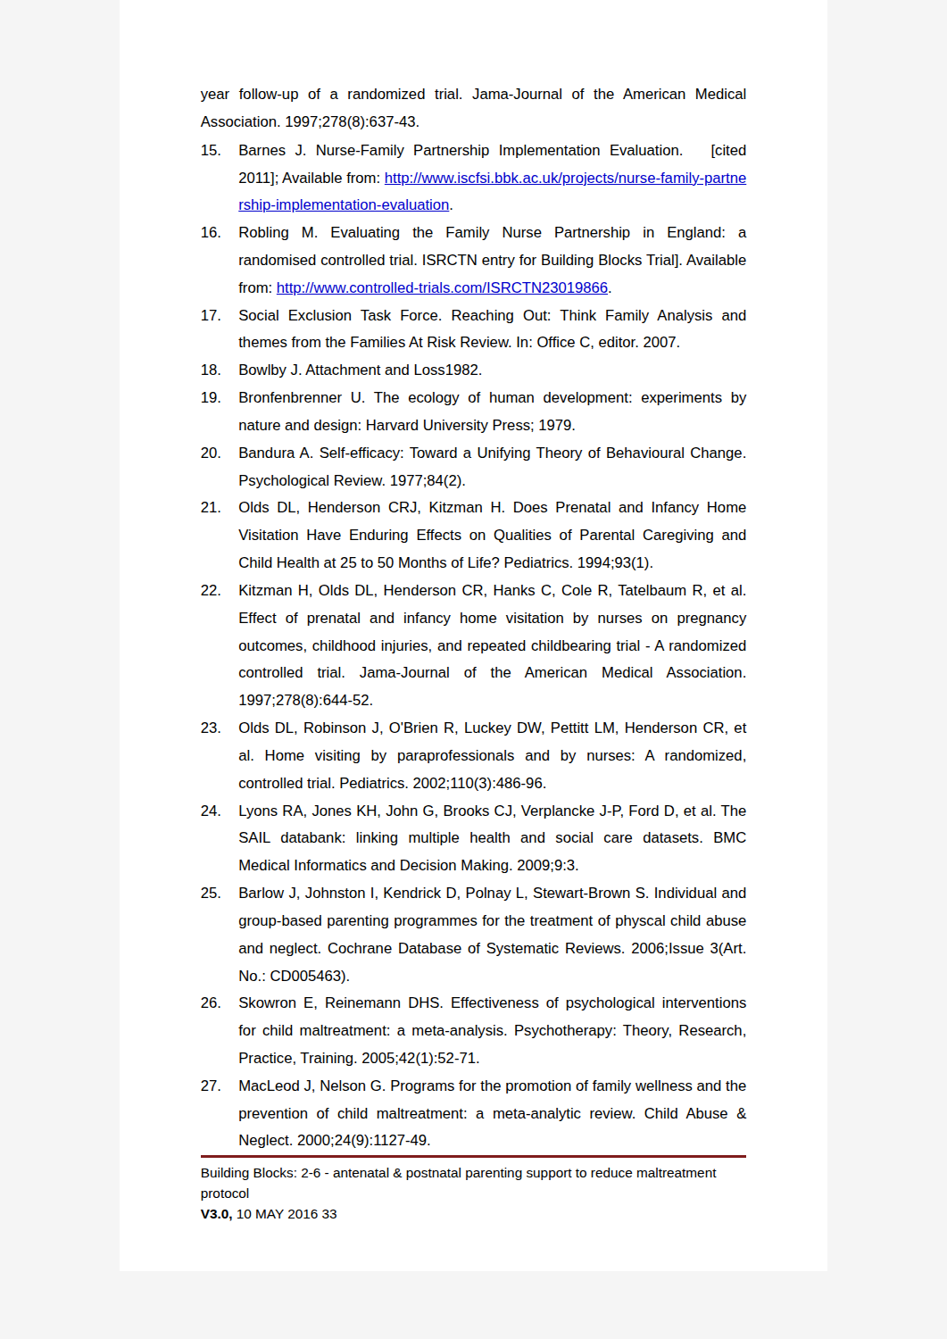year follow-up of a randomized trial. Jama-Journal of the American Medical Association. 1997;278(8):637-43.
15. Barnes J. Nurse-Family Partnership Implementation Evaluation. [cited 2011]; Available from: http://www.iscfsi.bbk.ac.uk/projects/nurse-family-partnership-implementation-evaluation.
16. Robling M. Evaluating the Family Nurse Partnership in England: a randomised controlled trial. ISRCTN entry for Building Blocks Trial]. Available from: http://www.controlled-trials.com/ISRCTN23019866.
17. Social Exclusion Task Force. Reaching Out: Think Family Analysis and themes from the Families At Risk Review. In: Office C, editor. 2007.
18. Bowlby J. Attachment and Loss1982.
19. Bronfenbrenner U. The ecology of human development: experiments by nature and design: Harvard University Press; 1979.
20. Bandura A. Self-efficacy: Toward a Unifying Theory of Behavioural Change. Psychological Review. 1977;84(2).
21. Olds DL, Henderson CRJ, Kitzman H. Does Prenatal and Infancy Home Visitation Have Enduring Effects on Qualities of Parental Caregiving and Child Health at 25 to 50 Months of Life? Pediatrics. 1994;93(1).
22. Kitzman H, Olds DL, Henderson CR, Hanks C, Cole R, Tatelbaum R, et al. Effect of prenatal and infancy home visitation by nurses on pregnancy outcomes, childhood injuries, and repeated childbearing trial - A randomized controlled trial. Jama-Journal of the American Medical Association. 1997;278(8):644-52.
23. Olds DL, Robinson J, O'Brien R, Luckey DW, Pettitt LM, Henderson CR, et al. Home visiting by paraprofessionals and by nurses: A randomized, controlled trial. Pediatrics. 2002;110(3):486-96.
24. Lyons RA, Jones KH, John G, Brooks CJ, Verplancke J-P, Ford D, et al. The SAIL databank: linking multiple health and social care datasets. BMC Medical Informatics and Decision Making. 2009;9:3.
25. Barlow J, Johnston I, Kendrick D, Polnay L, Stewart-Brown S. Individual and group-based parenting programmes for the treatment of physcal child abuse and neglect. Cochrane Database of Systematic Reviews. 2006;Issue 3(Art. No.: CD005463).
26. Skowron E, Reinemann DHS. Effectiveness of psychological interventions for child maltreatment: a meta-analysis. Psychotherapy: Theory, Research, Practice, Training. 2005;42(1):52-71.
27. MacLeod J, Nelson G. Programs for the promotion of family wellness and the prevention of child maltreatment: a meta-analytic review. Child Abuse & Neglect. 2000;24(9):1127-49.
Building Blocks: 2-6 - antenatal & postnatal parenting support to reduce maltreatment protocol V3.0, 10 MAY 2016 33